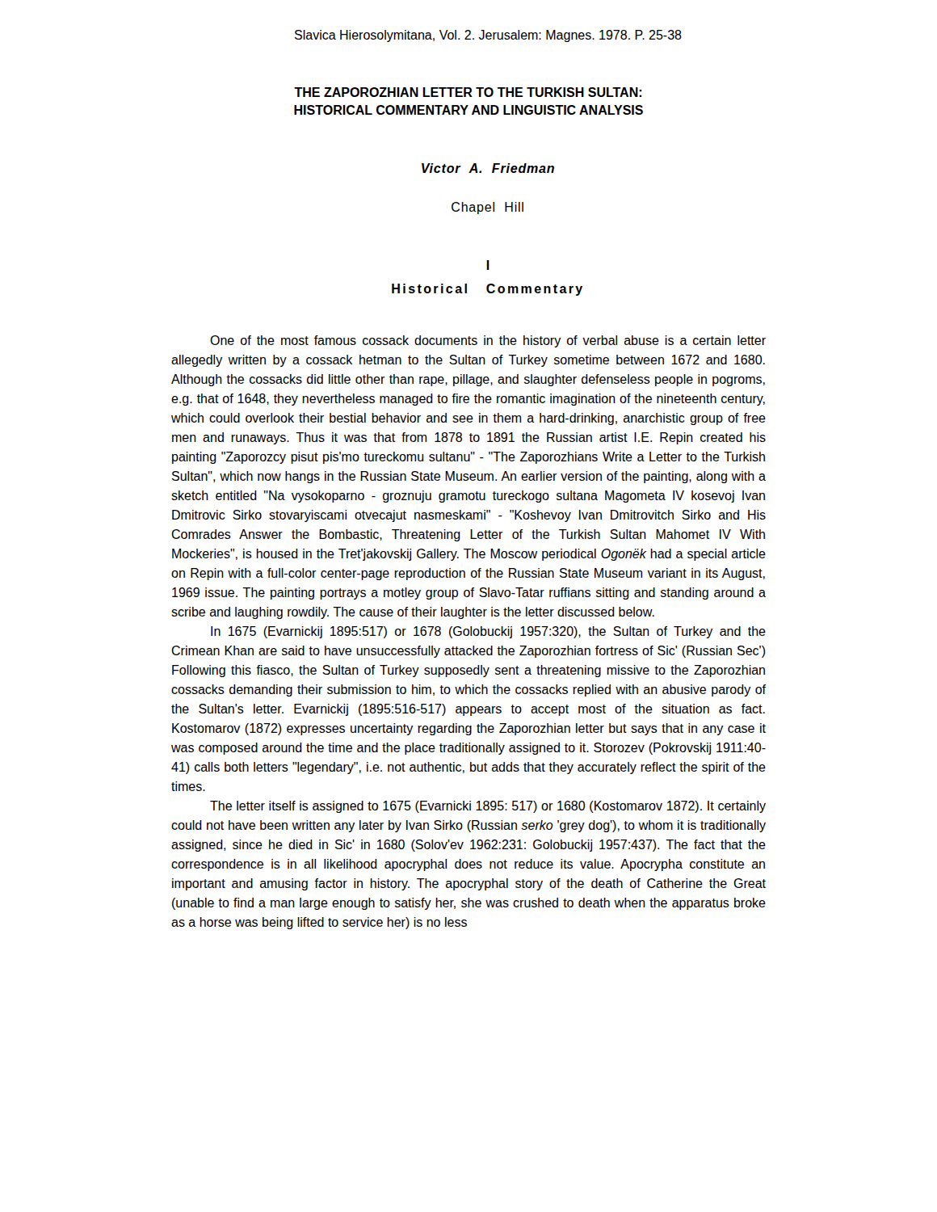Slavica Hierosolymitana, Vol. 2. Jerusalem: Magnes. 1978. P. 25-38
The Zaporozhian Letter to the Turkish Sultan:
Historical Commentary and Linguistic Analysis
Victor A. Friedman
Chapel Hill
I
Historical Commentary
One of the most famous cossack documents in the history of verbal abuse is a certain letter allegedly written by a cossack hetman to the Sultan of Turkey sometime between 1672 and 1680. Although the cossacks did little other than rape, pillage, and slaughter defenseless people in pogroms, e.g. that of 1648, they nevertheless managed to fire the romantic imagination of the nineteenth century, which could overlook their bestial behavior and see in them a hard-drinking, anarchistic group of free men and runaways. Thus it was that from 1878 to 1891 the Russian artist I.E. Repin created his painting "Zaporozcy pisut pis'mo tureckomu sultanu" - "The Zaporozhians Write a Letter to the Turkish Sultan", which now hangs in the Russian State Museum. An earlier version of the painting, along with a sketch entitled "Na vysokoparno - groznuju gramotu tureckogo sultana Magometa IV kosevoj Ivan Dmitrovic Sirko stovaryiscami otvecajut nasmeskami" - "Koshevoy Ivan Dmitrovitch Sirko and His Comrades Answer the Bombastic, Threatening Letter of the Turkish Sultan Mahomet IV With Mockeries", is housed in the Tret'jakovskij Gallery. The Moscow periodical Ogonëk had a special article on Repin with a full-color center-page reproduction of the Russian State Museum variant in its August, 1969 issue. The painting portrays a motley group of Slavo-Tatar ruffians sitting and standing around a scribe and laughing rowdily. The cause of their laughter is the letter discussed below.
In 1675 (Evarnickij 1895:517) or 1678 (Golobuckij 1957:320), the Sultan of Turkey and the Crimean Khan are said to have unsuccessfully attacked the Zaporozhian fortress of Sic' (Russian Sec') Following this fiasco, the Sultan of Turkey supposedly sent a threatening missive to the Zaporozhian cossacks demanding their submission to him, to which the cossacks replied with an abusive parody of the Sultan's letter. Evarnickij (1895:516-517) appears to accept most of the situation as fact. Kostomarov (1872) expresses uncertainty regarding the Zaporozhian letter but says that in any case it was composed around the time and the place traditionally assigned to it. Storozev (Pokrovskij 1911:40-41) calls both letters "legendary", i.e. not authentic, but adds that they accurately reflect the spirit of the times.
The letter itself is assigned to 1675 (Evarnicki 1895: 517) or 1680 (Kostomarov 1872). It certainly could not have been written any later by Ivan Sirko (Russian serko 'grey dog'), to whom it is traditionally assigned, since he died in Sic' in 1680 (Solov'ev 1962:231: Golobuckij 1957:437). The fact that the correspondence is in all likelihood apocryphal does not reduce its value. Apocrypha constitute an important and amusing factor in history. The apocryphal story of the death of Catherine the Great (unable to find a man large enough to satisfy her, she was crushed to death when the apparatus broke as a horse was being lifted to service her) is no less